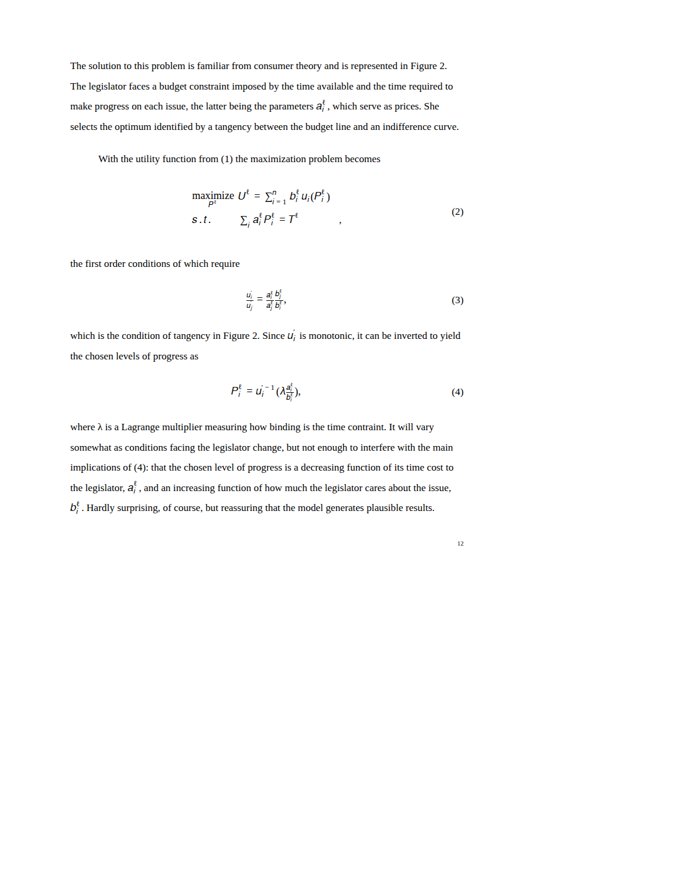The solution to this problem is familiar from consumer theory and is represented in Figure 2. The legislator faces a budget constraint imposed by the time available and the time required to make progress on each issue, the latter being the parameters aiℓ, which serve as prices. She selects the optimum identified by a tangency between the budget line and an indifference curve.
With the utility function from (1) the maximization problem becomes
| maximize P ℓ | U ℓ = ∑ i = 1 n b i ℓ u i ( P i ℓ ) |
| s . t . | ∑ i a i ℓ P i ℓ = T ℓ | , |
(2)
the first order conditions of which require
ui′ uj′ = aiℓ ajℓ bjℓ biℓ ,
(3)
which is the condition of tangency in Figure 2. Since ui′ is monotonic, it can be inverted to yield the chosen levels of progress as
Piℓ = u i ′−1 ( λ aiℓ biℓ ) ,
(4)
where λ is a Lagrange multiplier measuring how binding is the time contraint. It will vary somewhat as conditions facing the legislator change, but not enough to interfere with the main implications of (4): that the chosen level of progress is a decreasing function of its time cost to the legislator, aiℓ, and an increasing function of how much the legislator cares about the issue, biℓ. Hardly surprising, of course, but reassuring that the model generates plausible results.
12